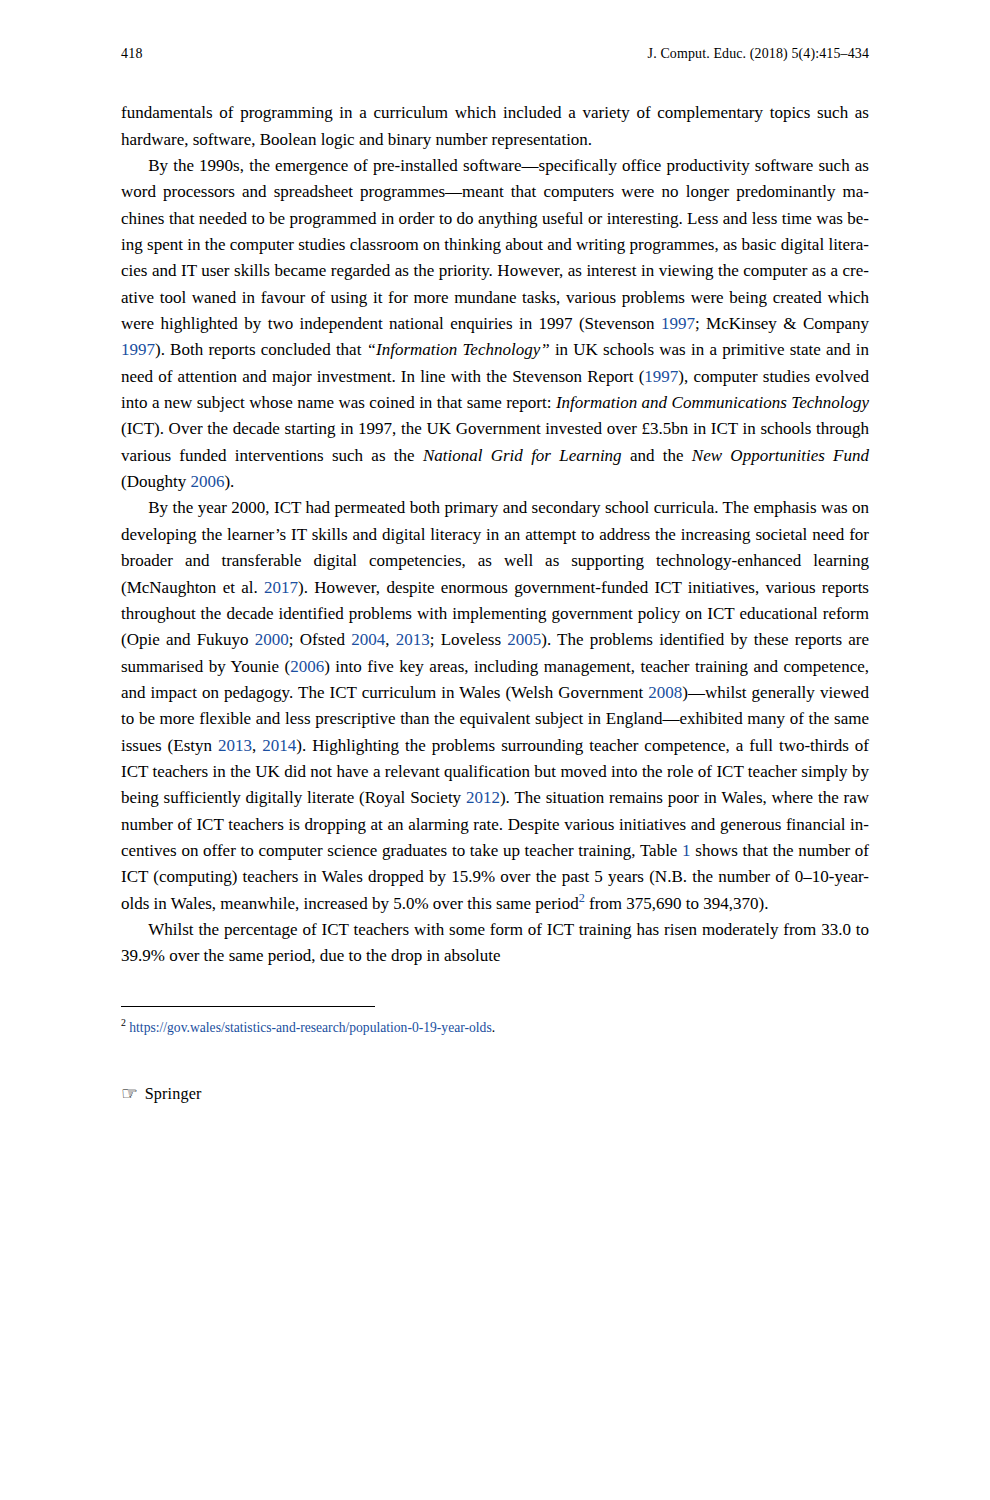418 J. Comput. Educ. (2018) 5(4):415–434
fundamentals of programming in a curriculum which included a variety of complementary topics such as hardware, software, Boolean logic and binary number representation.
By the 1990s, the emergence of pre-installed software—specifically office productivity software such as word processors and spreadsheet programmes—meant that computers were no longer predominantly machines that needed to be programmed in order to do anything useful or interesting. Less and less time was being spent in the computer studies classroom on thinking about and writing programmes, as basic digital literacies and IT user skills became regarded as the priority. However, as interest in viewing the computer as a creative tool waned in favour of using it for more mundane tasks, various problems were being created which were highlighted by two independent national enquiries in 1997 (Stevenson 1997; McKinsey & Company 1997). Both reports concluded that “Information Technology” in UK schools was in a primitive state and in need of attention and major investment. In line with the Stevenson Report (1997), computer studies evolved into a new subject whose name was coined in that same report: Information and Communications Technology (ICT). Over the decade starting in 1997, the UK Government invested over £3.5bn in ICT in schools through various funded interventions such as the National Grid for Learning and the New Opportunities Fund (Doughty 2006).
By the year 2000, ICT had permeated both primary and secondary school curricula. The emphasis was on developing the learner’s IT skills and digital literacy in an attempt to address the increasing societal need for broader and transferable digital competencies, as well as supporting technology-enhanced learning (McNaughton et al. 2017). However, despite enormous government-funded ICT initiatives, various reports throughout the decade identified problems with implementing government policy on ICT educational reform (Opie and Fukuyo 2000; Ofsted 2004, 2013; Loveless 2005). The problems identified by these reports are summarised by Younie (2006) into five key areas, including management, teacher training and competence, and impact on pedagogy. The ICT curriculum in Wales (Welsh Government 2008)—whilst generally viewed to be more flexible and less prescriptive than the equivalent subject in England—exhibited many of the same issues (Estyn 2013, 2014). Highlighting the problems surrounding teacher competence, a full two-thirds of ICT teachers in the UK did not have a relevant qualification but moved into the role of ICT teacher simply by being sufficiently digitally literate (Royal Society 2012). The situation remains poor in Wales, where the raw number of ICT teachers is dropping at an alarming rate. Despite various initiatives and generous financial incentives on offer to computer science graduates to take up teacher training, Table 1 shows that the number of ICT (computing) teachers in Wales dropped by 15.9% over the past 5 years (N.B. the number of 0–10-year-olds in Wales, meanwhile, increased by 5.0% over this same period2 from 375,690 to 394,370).
Whilst the percentage of ICT teachers with some form of ICT training has risen moderately from 33.0 to 39.9% over the same period, due to the drop in absolute
2 https://gov.wales/statistics-and-research/population-0-19-year-olds.
☞Springer